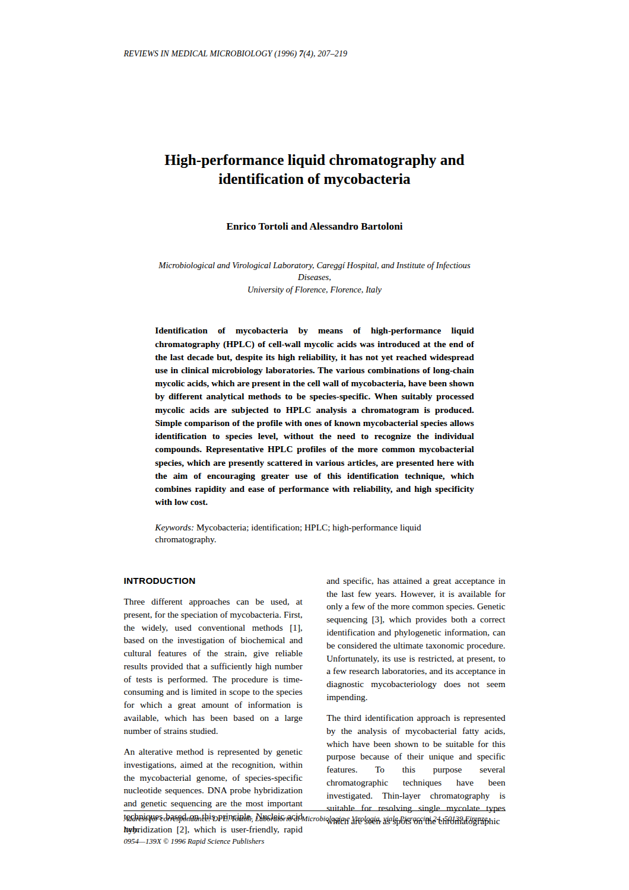REVIEWS IN MEDICAL MICROBIOLOGY (1996) 7(4), 207–219
High-performance liquid chromatography and
identification of mycobacteria
Enrico Tortoli and Alessandro Bartoloni
Microbiological and Virological Laboratory, Careggí Hospital, and Institute of Infectious Diseases,
University of Florence, Florence, Italy
Identification of mycobacteria by means of high-performance liquid chromatography (HPLC) of cell-wall mycolic acids was introduced at the end of the last decade but, despite its high reliability, it has not yet reached widespread use in clinical microbiology laboratories. The various combinations of long-chain mycolic acids, which are present in the cell wall of mycobacteria, have been shown by different analytical methods to be species-specific. When suitably processed mycolic acids are subjected to HPLC analysis a chromatogram is produced. Simple comparison of the profile with ones of known mycobacterial species allows identification to species level, without the need to recognize the individual compounds. Representative HPLC profiles of the more common mycobacterial species, which are presently scattered in various articles, are presented here with the aim of encouraging greater use of this identification technique, which combines rapidity and ease of performance with reliability, and high specificity with low cost.
Keywords: Mycobacteria; identification; HPLC; high-performance liquid chromatography.
INTRODUCTION
Three different approaches can be used, at present, for the speciation of mycobacteria. First, the widely, used conventional methods [1], based on the investigation of biochemical and cultural features of the strain, give reliable results provided that a sufficiently high number of tests is performed. The procedure is time-consuming and is limited in scope to the species for which a great amount of information is available, which has been based on a large number of strains studied.
An alterative method is represented by genetic investigations, aimed at the recognition, within the mycobacterial genome, of species-specific nucleotide sequences. DNA probe hybridization and genetic sequencing are the most important techniques based on this principle. Nucleic acid hybridization [2], which is user-friendly, rapid and specific, has attained a great acceptance in the last few years. However, it is available for only a few of the more common species. Genetic sequencing [3], which provides both a correct identification and phylogenetic information, can be considered the ultimate taxonomic procedure. Unfortunately, its use is restricted, at present, to a few research laboratories, and its acceptance in diagnostic mycobacteriology does not seem impending.
The third identification approach is represented by the analysis of mycobacterial fatty acids, which have been shown to be suitable for this purpose because of their unique and specific features. To this purpose several chromatographic techniques have been investigated. Thin-layer chromatography is suitable for resolving single mycolate types which are seen as spots on the chromatographic
Address for correspondance: Dr E. Tortoli, Laboratorio di Microbiologia e Virologia, viale Pieraccini 24, 50139 Firenze, Italy.
0954—139X © 1996 Rapid Science Publishers